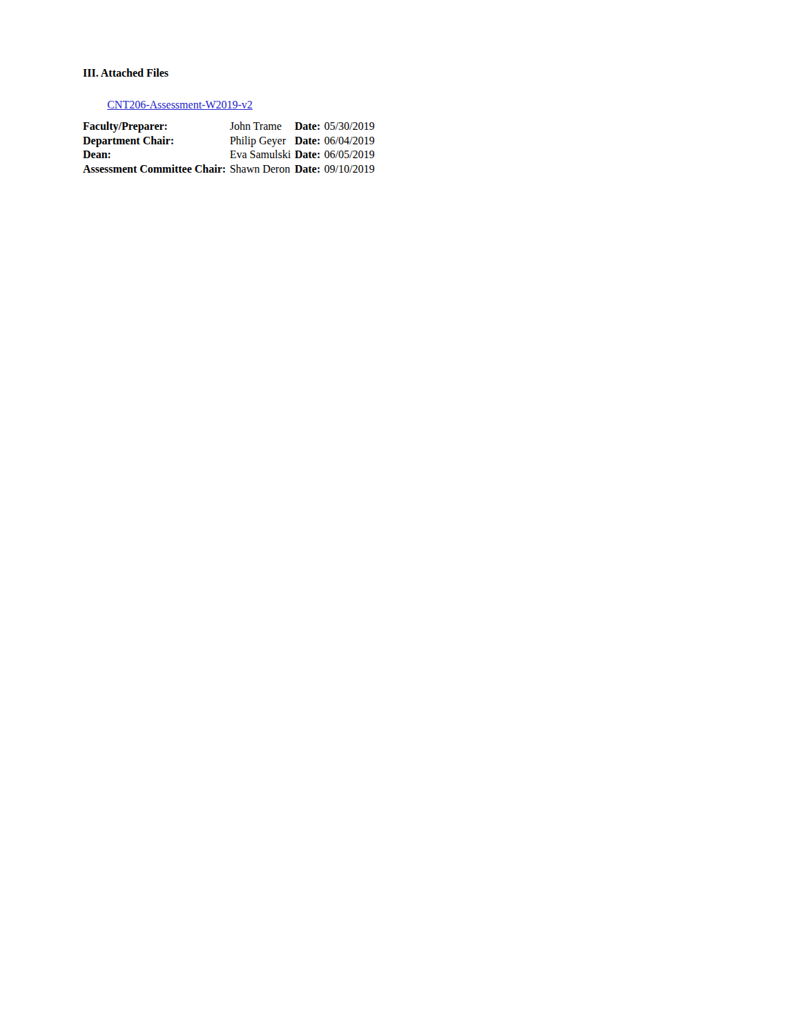III. Attached Files
CNT206-Assessment-W2019-v2
| Faculty/Preparer: | John Trame | Date: | 05/30/2019 |
| Department Chair: | Philip Geyer | Date: | 06/04/2019 |
| Dean: | Eva Samulski | Date: | 06/05/2019 |
| Assessment Committee Chair: | Shawn Deron | Date: | 09/10/2019 |